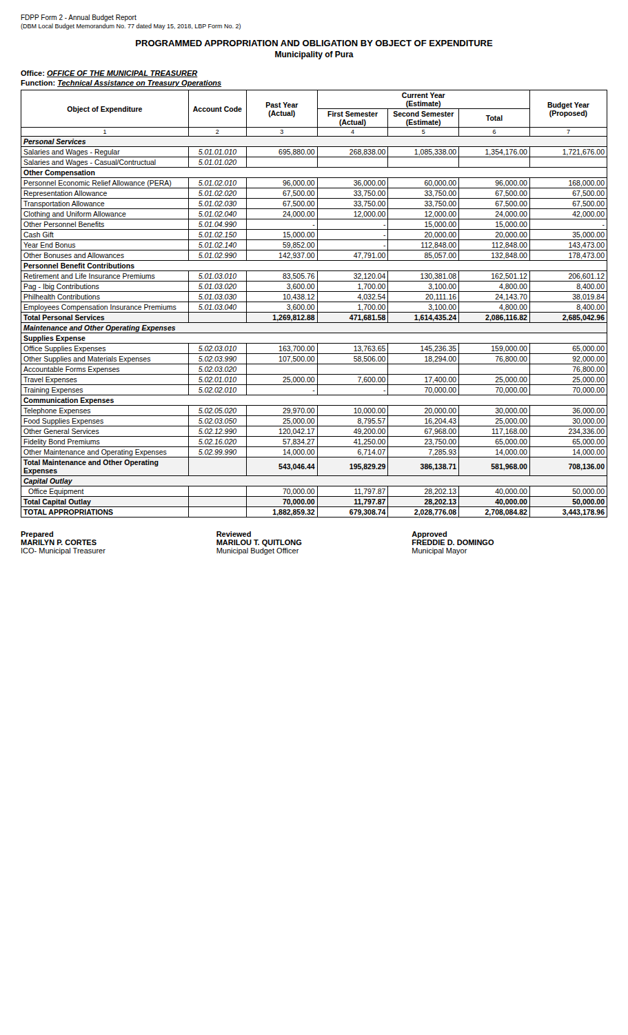FDPP Form 2 - Annual Budget Report
(DBM Local Budget Memorandum No. 77 dated May 15, 2018, LBP Form No. 2)
PROGRAMMED APPROPRIATION AND OBLIGATION BY OBJECT OF EXPENDITURE
Municipality of Pura
Office: OFFICE OF THE MUNICIPAL TREASURER
Function: Technical Assistance on Treasury Operations
| Object of Expenditure | Account Code | Past Year (Actual) | Current Year (Estimate) | Budget Year (Proposed) |
| --- | --- | --- | --- | --- |
| First Semester (Actual) | Second Semester (Estimate) | Total |
| 1 | 2 | 3 | 4 | 5 | 6 | 7 |
| Personal Services |
| Salaries and Wages - Regular | 5.01.01.010 | 695,880.00 | 268,838.00 | 1,085,338.00 | 1,354,176.00 | 1,721,676.00 |
| Salaries and Wages - Casual/Contructual | 5.01.01.020 | | | | | |
| Other Compensation |
| Personnel Economic Relief Allowance (PERA) | 5.01.02.010 | 96,000.00 | 36,000.00 | 60,000.00 | 96,000.00 | 168,000.00 |
| Representation Allowance | 5.01.02.020 | 67,500.00 | 33,750.00 | 33,750.00 | 67,500.00 | 67,500.00 |
| Transportation Allowance | 5.01.02.030 | 67,500.00 | 33,750.00 | 33,750.00 | 67,500.00 | 67,500.00 |
| Clothing and Uniform Allowance | 5.01.02.040 | 24,000.00 | 12,000.00 | 12,000.00 | 24,000.00 | 42,000.00 |
| Other Personnel Benefits | 5.01.04.990 | - | - | 15,000.00 | 15,000.00 | - |
| Cash Gift | 5.01.02.150 | 15,000.00 | - | 20,000.00 | 20,000.00 | 35,000.00 |
| Year End Bonus | 5.01.02.140 | 59,852.00 | - | 112,848.00 | 112,848.00 | 143,473.00 |
| Other Bonuses and Allowances | 5.01.02.990 | 142,937.00 | 47,791.00 | 85,057.00 | 132,848.00 | 178,473.00 |
| Personnel Benefit Contributions |
| Retirement and Life Insurance Premiums | 5.01.03.010 | 83,505.76 | 32,120.04 | 130,381.08 | 162,501.12 | 206,601.12 |
| Pag - Ibig Contributions | 5.01.03.020 | 3,600.00 | 1,700.00 | 3,100.00 | 4,800.00 | 8,400.00 |
| Philhealth Contributions | 5.01.03.030 | 10,438.12 | 4,032.54 | 20,111.16 | 24,143.70 | 38,019.84 |
| Employees Compensation Insurance Premiums | 5.01.03.040 | 3,600.00 | 1,700.00 | 3,100.00 | 4,800.00 | 8,400.00 |
| Total Personal Services | | 1,269,812.88 | 471,681.58 | 1,614,435.24 | 2,086,116.82 | 2,685,042.96 |
| Maintenance and Other Operating Expenses |
| Supplies Expense |
| Office Supplies Expenses | 5.02.03.010 | 163,700.00 | 13,763.65 | 145,236.35 | 159,000.00 | 65,000.00 |
| Other Supplies and Materials Expenses | 5.02.03.990 | 107,500.00 | 58,506.00 | 18,294.00 | 76,800.00 | 92,000.00 |
| Accountable Forms Expenses | 5.02.03.020 | | | | | 76,800.00 |
| Travel Expenses | 5.02.01.010 | 25,000.00 | 7,600.00 | 17,400.00 | 25,000.00 | 25,000.00 |
| Training Expenses | 5.02.02.010 | - | - | 70,000.00 | 70,000.00 | 70,000.00 |
| Communication Expenses |
| Telephone Expenses | 5.02.05.020 | 29,970.00 | 10,000.00 | 20,000.00 | 30,000.00 | 36,000.00 |
| Food Supplies Expenses | 5.02.03.050 | 25,000.00 | 8,795.57 | 16,204.43 | 25,000.00 | 30,000.00 |
| Other General Services | 5.02.12.990 | 120,042.17 | 49,200.00 | 67,968.00 | 117,168.00 | 234,336.00 |
| Fidelity Bond Premiums | 5.02.16.020 | 57,834.27 | 41,250.00 | 23,750.00 | 65,000.00 | 65,000.00 |
| Other Maintenance and Operating Expenses | 5.02.99.990 | 14,000.00 | 6,714.07 | 7,285.93 | 14,000.00 | 14,000.00 |
| Total Maintenance and Other Operating Expenses | | 543,046.44 | 195,829.29 | 386,138.71 | 581,968.00 | 708,136.00 |
| Capital Outlay |
| Office Equipment | | 70,000.00 | 11,797.87 | 28,202.13 | 40,000.00 | 50,000.00 |
| Total Capital Outlay | | 70,000.00 | 11,797.87 | 28,202.13 | 40,000.00 | 50,000.00 |
| TOTAL APPROPRIATIONS | | 1,882,859.32 | 679,308.74 | 2,028,776.08 | 2,708,084.82 | 3,443,178.96 |
| Prepared | Reviewed | Approved |
| MARILYN P. CORTES ICO- Municipal Treasurer | MARILOU T. QUITLONG Municipal Budget Officer | FREDDIE D. DOMINGO Municipal Mayor |